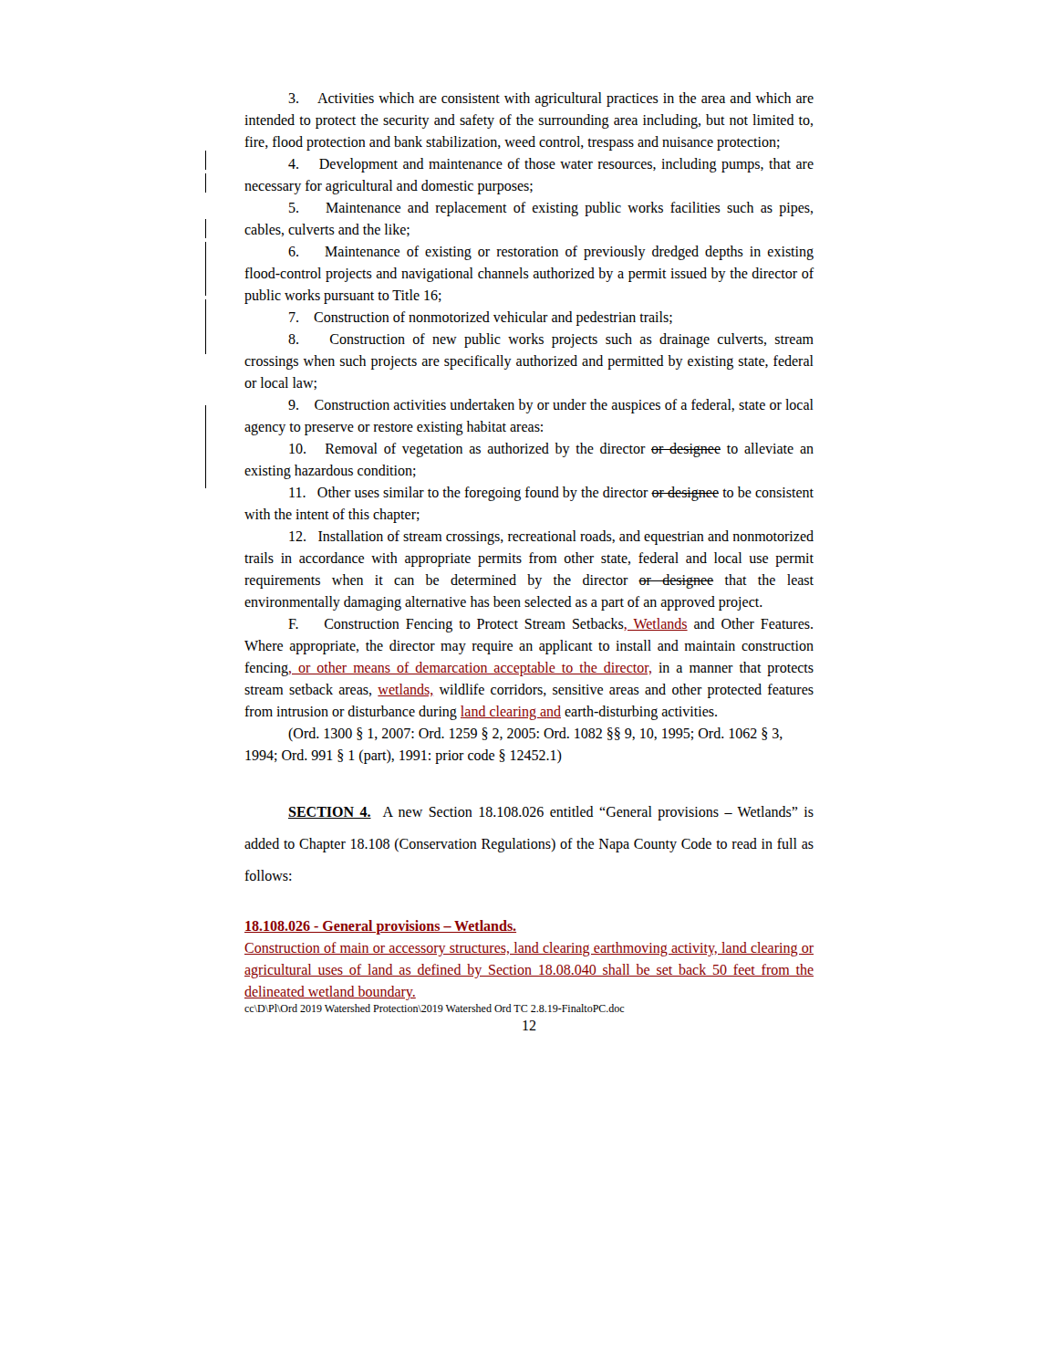3. Activities which are consistent with agricultural practices in the area and which are intended to protect the security and safety of the surrounding area including, but not limited to, fire, flood protection and bank stabilization, weed control, trespass and nuisance protection;
4. Development and maintenance of those water resources, including pumps, that are necessary for agricultural and domestic purposes;
5. Maintenance and replacement of existing public works facilities such as pipes, cables, culverts and the like;
6. Maintenance of existing or restoration of previously dredged depths in existing flood-control projects and navigational channels authorized by a permit issued by the director of public works pursuant to Title 16;
7. Construction of nonmotorized vehicular and pedestrian trails;
8. Construction of new public works projects such as drainage culverts, stream crossings when such projects are specifically authorized and permitted by existing state, federal or local law;
9. Construction activities undertaken by or under the auspices of a federal, state or local agency to preserve or restore existing habitat areas:
10. Removal of vegetation as authorized by the director or designee to alleviate an existing hazardous condition;
11. Other uses similar to the foregoing found by the director or designee to be consistent with the intent of this chapter;
12. Installation of stream crossings, recreational roads, and equestrian and nonmotorized trails in accordance with appropriate permits from other state, federal and local use permit requirements when it can be determined by the director or designee that the least environmentally damaging alternative has been selected as a part of an approved project.
F. Construction Fencing to Protect Stream Setbacks, Wetlands and Other Features. Where appropriate, the director may require an applicant to install and maintain construction fencing, or other means of demarcation acceptable to the director, in a manner that protects stream setback areas, wetlands, wildlife corridors, sensitive areas and other protected features from intrusion or disturbance during land clearing and earth-disturbing activities.
(Ord. 1300 § 1, 2007: Ord. 1259 § 2, 2005: Ord. 1082 §§ 9, 10, 1995; Ord. 1062 § 3, 1994; Ord. 991 § 1 (part), 1991: prior code § 12452.1)
SECTION 4. A new Section 18.108.026 entitled “General provisions – Wetlands” is added to Chapter 18.108 (Conservation Regulations) of the Napa County Code to read in full as follows:
18.108.026 - General provisions – Wetlands. Construction of main or accessory structures, land clearing earthmoving activity, land clearing or agricultural uses of land as defined by Section 18.08.040 shall be set back 50 feet from the delineated wetland boundary.
cc\D\Pl\Ord 2019 Watershed Protection\2019 Watershed Ord TC 2.8.19-FinaltoPC.doc
12